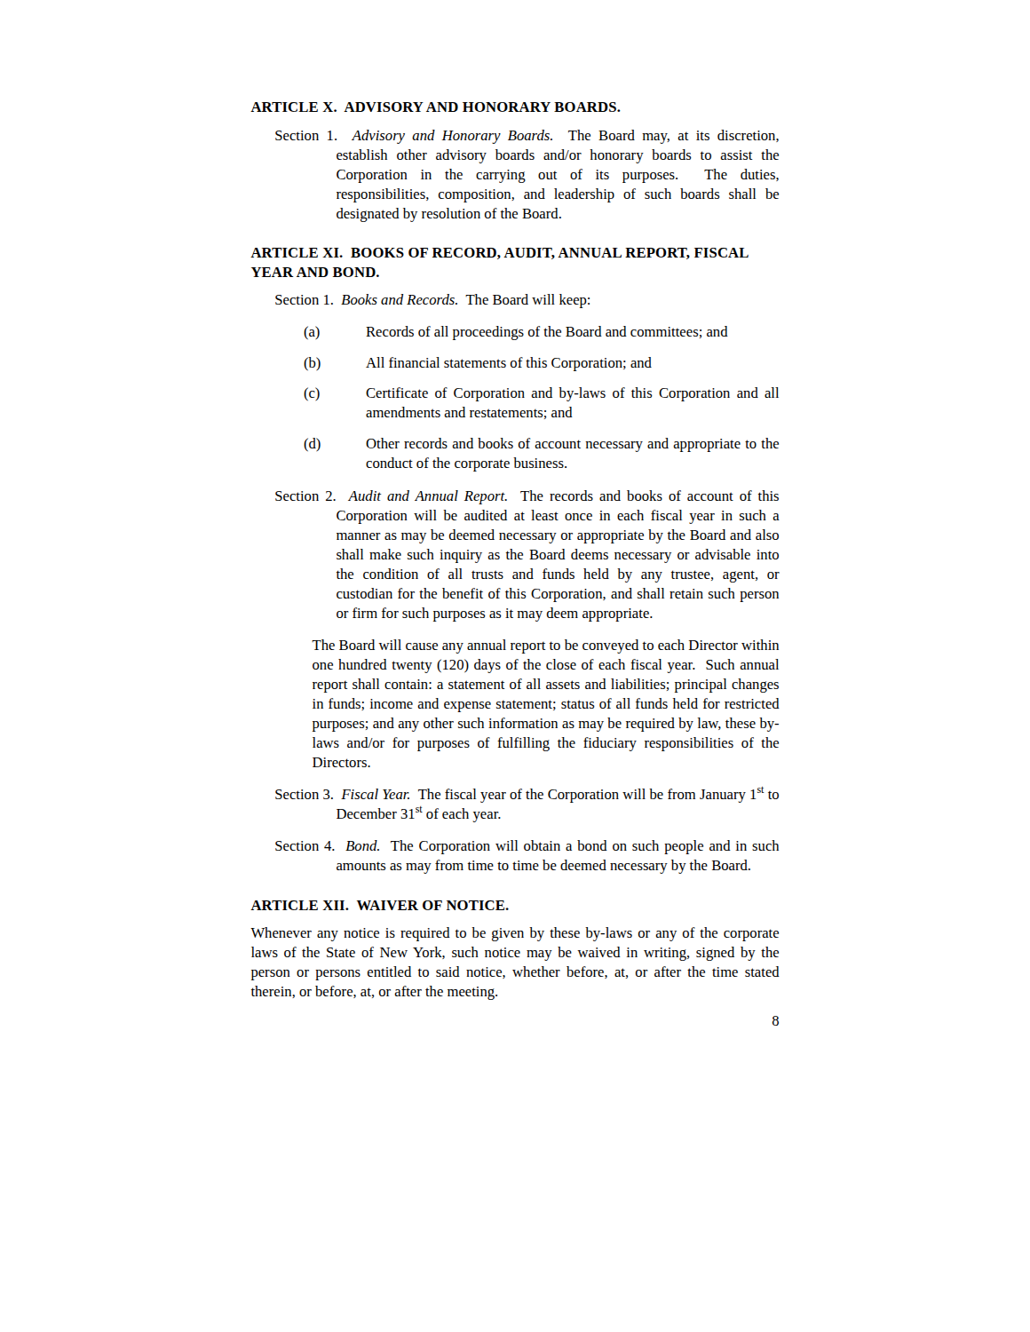ARTICLE X. ADVISORY AND HONORARY BOARDS.
Section 1. Advisory and Honorary Boards. The Board may, at its discretion, establish other advisory boards and/or honorary boards to assist the Corporation in the carrying out of its purposes. The duties, responsibilities, composition, and leadership of such boards shall be designated by resolution of the Board.
ARTICLE XI. BOOKS OF RECORD, AUDIT, ANNUAL REPORT, FISCAL YEAR AND BOND.
Section 1. Books and Records. The Board will keep:
(a) Records of all proceedings of the Board and committees; and
(b) All financial statements of this Corporation; and
(c) Certificate of Corporation and by-laws of this Corporation and all amendments and restatements; and
(d) Other records and books of account necessary and appropriate to the conduct of the corporate business.
Section 2. Audit and Annual Report. The records and books of account of this Corporation will be audited at least once in each fiscal year in such a manner as may be deemed necessary or appropriate by the Board and also shall make such inquiry as the Board deems necessary or advisable into the condition of all trusts and funds held by any trustee, agent, or custodian for the benefit of this Corporation, and shall retain such person or firm for such purposes as it may deem appropriate.
The Board will cause any annual report to be conveyed to each Director within one hundred twenty (120) days of the close of each fiscal year. Such annual report shall contain: a statement of all assets and liabilities; principal changes in funds; income and expense statement; status of all funds held for restricted purposes; and any other such information as may be required by law, these by-laws and/or for purposes of fulfilling the fiduciary responsibilities of the Directors.
Section 3. Fiscal Year. The fiscal year of the Corporation will be from January 1st to December 31st of each year.
Section 4. Bond. The Corporation will obtain a bond on such people and in such amounts as may from time to time be deemed necessary by the Board.
ARTICLE XII. WAIVER OF NOTICE.
Whenever any notice is required to be given by these by-laws or any of the corporate laws of the State of New York, such notice may be waived in writing, signed by the person or persons entitled to said notice, whether before, at, or after the time stated therein, or before, at, or after the meeting.
8